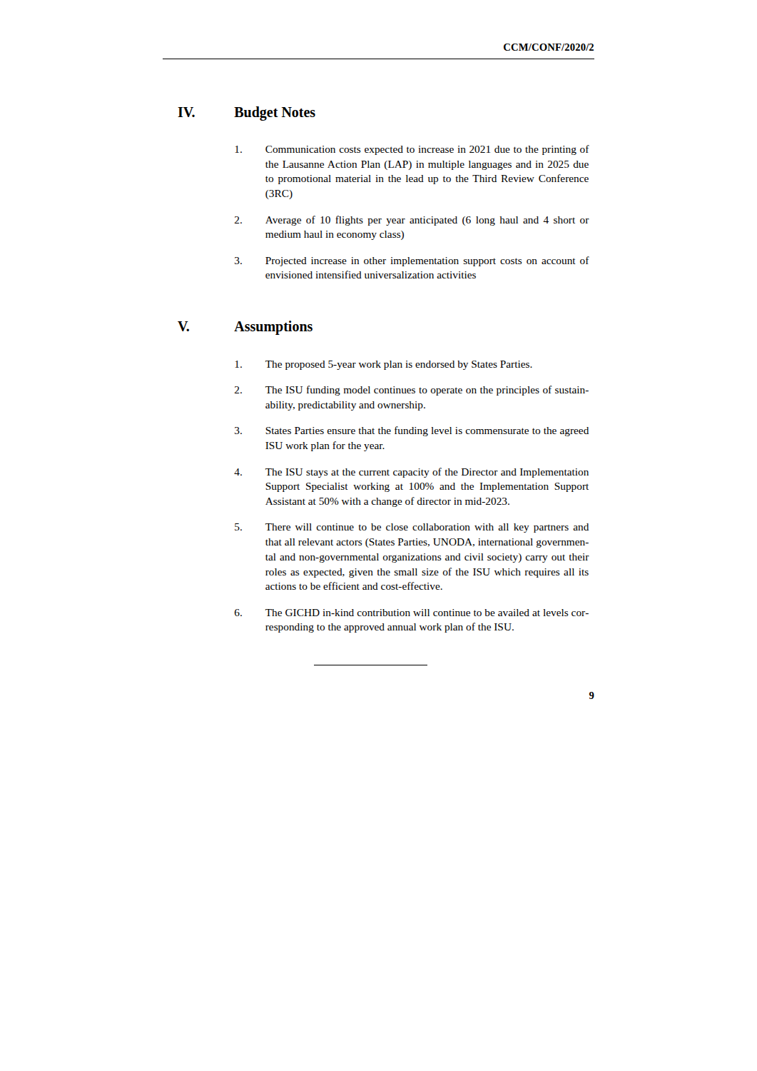CCM/CONF/2020/2
IV. Budget Notes
1. Communication costs expected to increase in 2021 due to the printing of the Lausanne Action Plan (LAP) in multiple languages and in 2025 due to promotional material in the lead up to the Third Review Conference (3RC)
2. Average of 10 flights per year anticipated (6 long haul and 4 short or medium haul in economy class)
3. Projected increase in other implementation support costs on account of envisioned intensified universalization activities
V. Assumptions
1. The proposed 5-year work plan is endorsed by States Parties.
2. The ISU funding model continues to operate on the principles of sustainability, predictability and ownership.
3. States Parties ensure that the funding level is commensurate to the agreed ISU work plan for the year.
4. The ISU stays at the current capacity of the Director and Implementation Support Specialist working at 100% and the Implementation Support Assistant at 50% with a change of director in mid-2023.
5. There will continue to be close collaboration with all key partners and that all relevant actors (States Parties, UNODA, international governmental and non-governmental organizations and civil society) carry out their roles as expected, given the small size of the ISU which requires all its actions to be efficient and cost-effective.
6. The GICHD in-kind contribution will continue to be availed at levels corresponding to the approved annual work plan of the ISU.
9